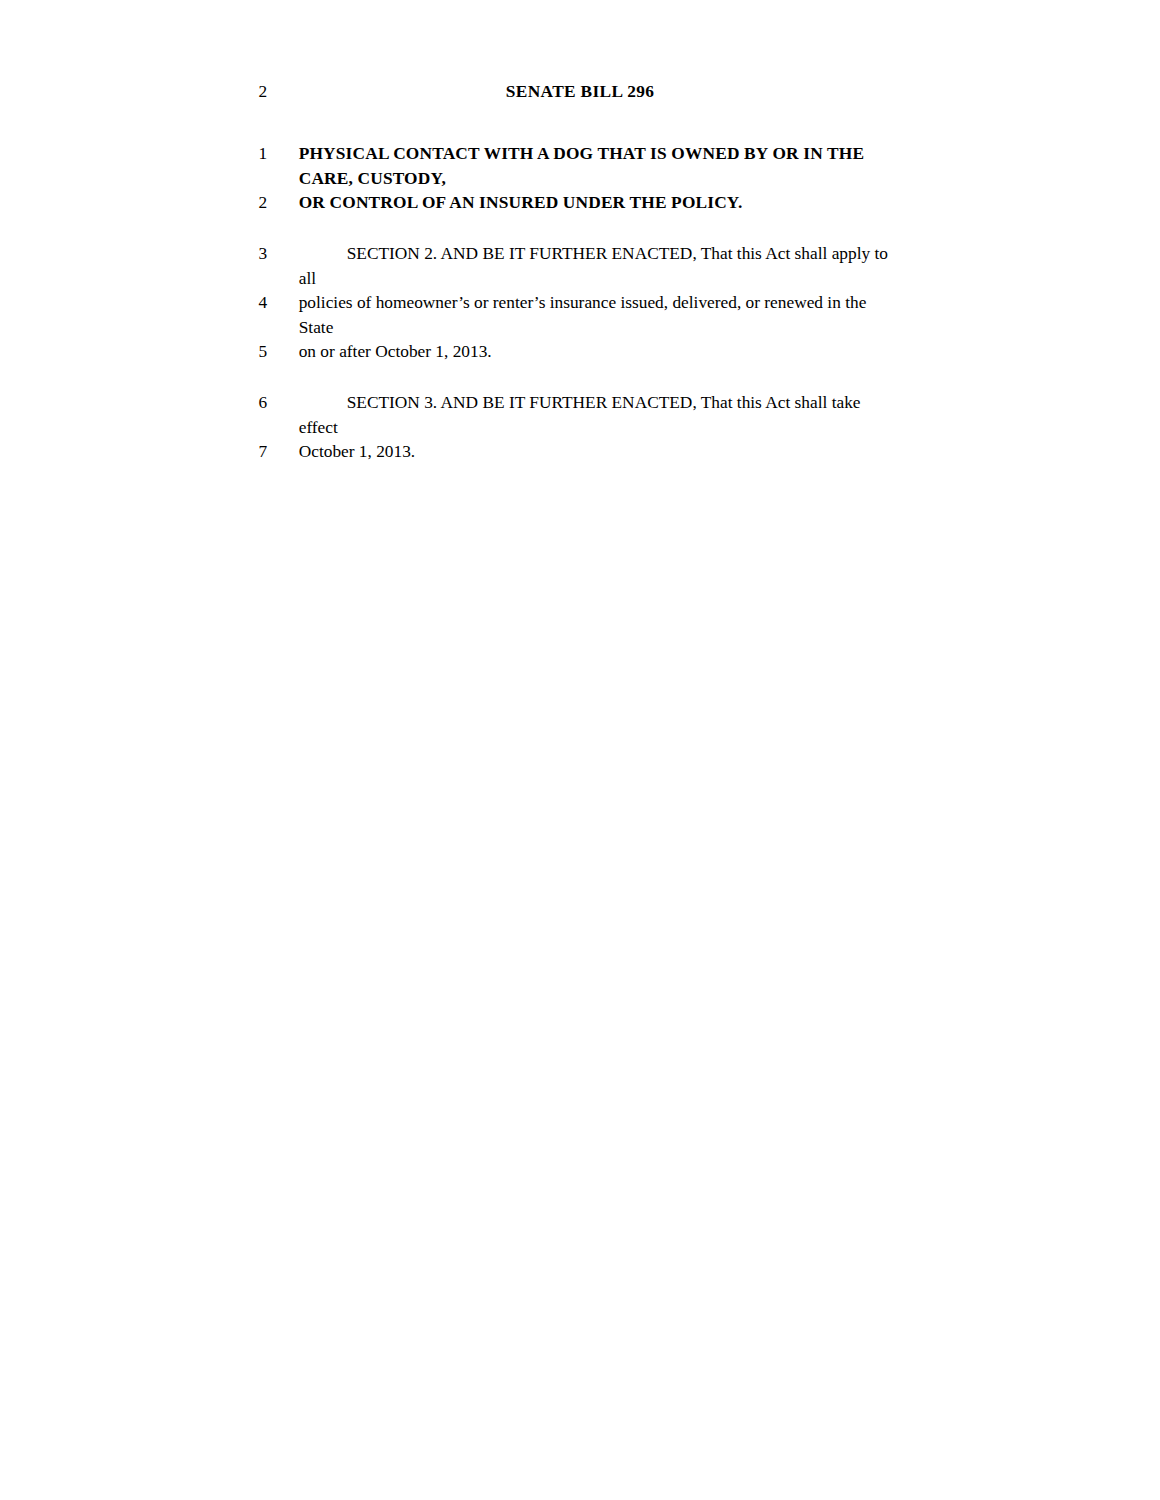2
SENATE BILL 296
1
PHYSICAL CONTACT WITH A DOG THAT IS OWNED BY OR IN THE CARE, CUSTODY,
2
OR CONTROL OF AN INSURED UNDER THE POLICY.
3
SECTION 2. AND BE IT FURTHER ENACTED, That this Act shall apply to all
4
policies of homeowner’s or renter’s insurance issued, delivered, or renewed in the State
5
on or after October 1, 2013.
6
SECTION 3. AND BE IT FURTHER ENACTED, That this Act shall take effect
7
October 1, 2013.